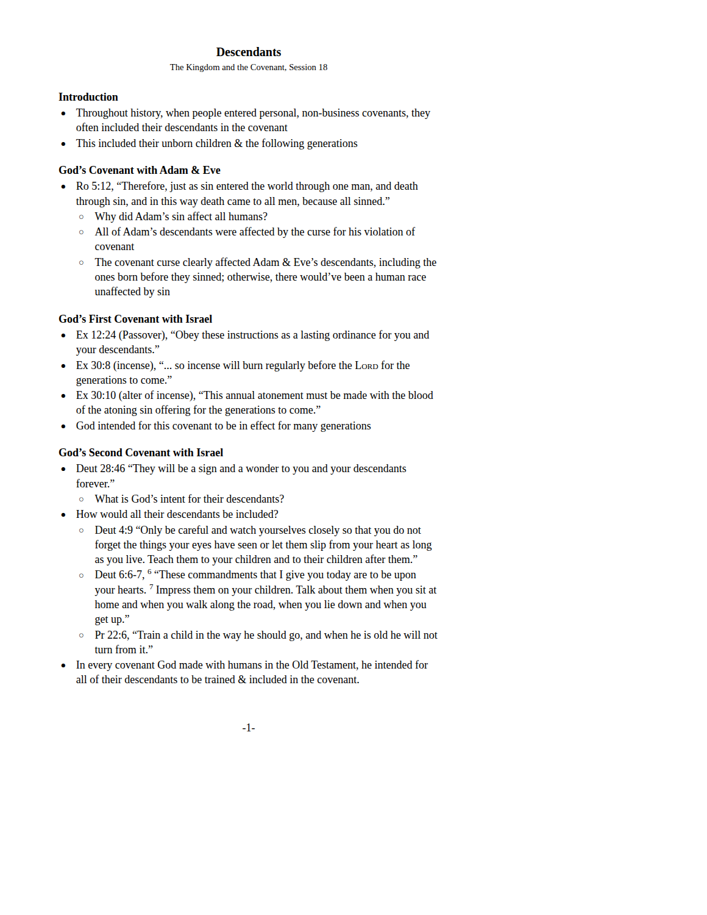Descendants
The Kingdom and the Covenant, Session 18
Introduction
Throughout history, when people entered personal, non-business covenants, they often included their descendants in the covenant
This included their unborn children & the following generations
God’s Covenant with Adam & Eve
Ro 5:12, “Therefore, just as sin entered the world through one man, and death through sin, and in this way death came to all men, because all sinned.”
Why did Adam’s sin affect all humans?
All of Adam’s descendants were affected by the curse for his violation of covenant
The covenant curse clearly affected Adam & Eve’s descendants, including the ones born before they sinned; otherwise, there would’ve been a human race unaffected by sin
God’s First Covenant with Israel
Ex 12:24 (Passover), “Obey these instructions as a lasting ordinance for you and your descendants.”
Ex 30:8 (incense), “... so incense will burn regularly before the Lord for the generations to come.”
Ex 30:10 (alter of incense), “This annual atonement must be made with the blood of the atoning sin offering for the generations to come.”
God intended for this covenant to be in effect for many generations
God’s Second Covenant with Israel
Deut 28:46 “They will be a sign and a wonder to you and your descendants forever.”
What is God’s intent for their descendants?
How would all their descendants be included?
Deut 4:9 “Only be careful and watch yourselves closely so that you do not forget the things your eyes have seen or let them slip from your heart as long as you live. Teach them to your children and to their children after them.”
Deut 6:6-7, 6 “These commandments that I give you today are to be upon your hearts. 7 Impress them on your children. Talk about them when you sit at home and when you walk along the road, when you lie down and when you get up.”
Pr 22:6, “Train a child in the way he should go, and when he is old he will not turn from it.”
In every covenant God made with humans in the Old Testament, he intended for all of their descendants to be trained & included in the covenant.
-1-